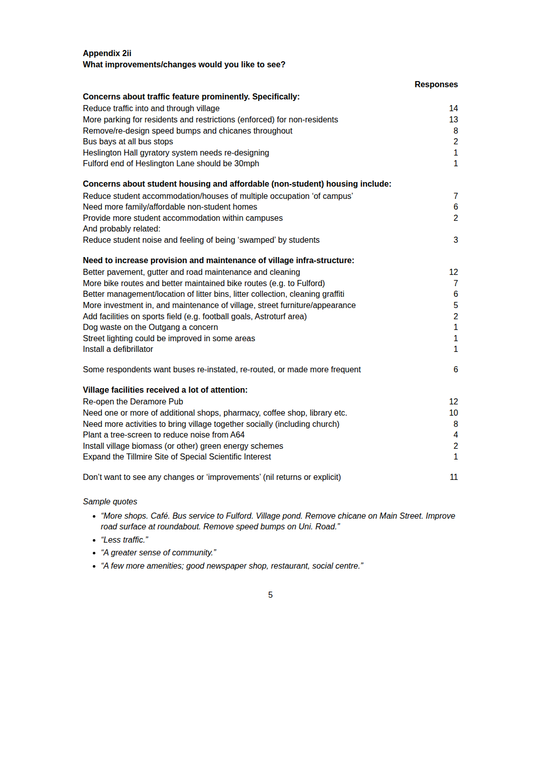Appendix 2ii
What improvements/changes would you like to see?
Responses
Concerns about traffic feature prominently. Specifically:
| Reduce traffic into and through village | 14 |
| More parking for residents and restrictions (enforced) for non-residents | 13 |
| Remove/re-design speed bumps and chicanes throughout | 8 |
| Bus bays at all bus stops | 2 |
| Heslington Hall gyratory system needs re-designing | 1 |
| Fulford end of Heslington Lane should be 30mph | 1 |
Concerns about student housing and affordable (non-student) housing include:
| Reduce student accommodation/houses of multiple occupation ‘of campus’ | 7 |
| Need more family/affordable non-student homes | 6 |
| Provide more student accommodation within campuses | 2 |
| And probably related: |
| Reduce student noise and feeling of being ‘swamped’ by students | 3 |
Need to increase provision and maintenance of village infra-structure:
| Better pavement, gutter and road maintenance and cleaning | 12 |
| More bike routes and better maintained bike routes (e.g. to Fulford) | 7 |
| Better management/location of litter bins, litter collection, cleaning graffiti | 6 |
| More investment in, and maintenance of village, street furniture/appearance | 5 |
| Add facilities on sports field (e.g. football goals, Astroturf area) | 2 |
| Dog waste on the Outgang a concern | 1 |
| Street lighting could be improved in some areas | 1 |
| Install a defibrillator | 1 |
| Some respondents want buses re-instated, re-routed, or made more frequent | 6 |
Village facilities received a lot of attention:
| Re-open the Deramore Pub | 12 |
| Need one or more of additional shops, pharmacy, coffee shop, library etc. | 10 |
| Need more activities to bring village together socially (including church) | 8 |
| Plant a tree-screen to reduce noise from A64 | 4 |
| Install village biomass (or other) green energy schemes | 2 |
| Expand the Tillmire Site of Special Scientific Interest | 1 |
| Don’t want to see any changes or ‘improvements’ (nil returns or explicit) | 11 |
Sample quotes
“More shops. Café. Bus service to Fulford. Village pond. Remove chicane on Main Street. Improve road surface at roundabout. Remove speed bumps on Uni. Road.”
“Less traffic.”
“A greater sense of community.”
“A few more amenities; good newspaper shop, restaurant, social centre.”
5